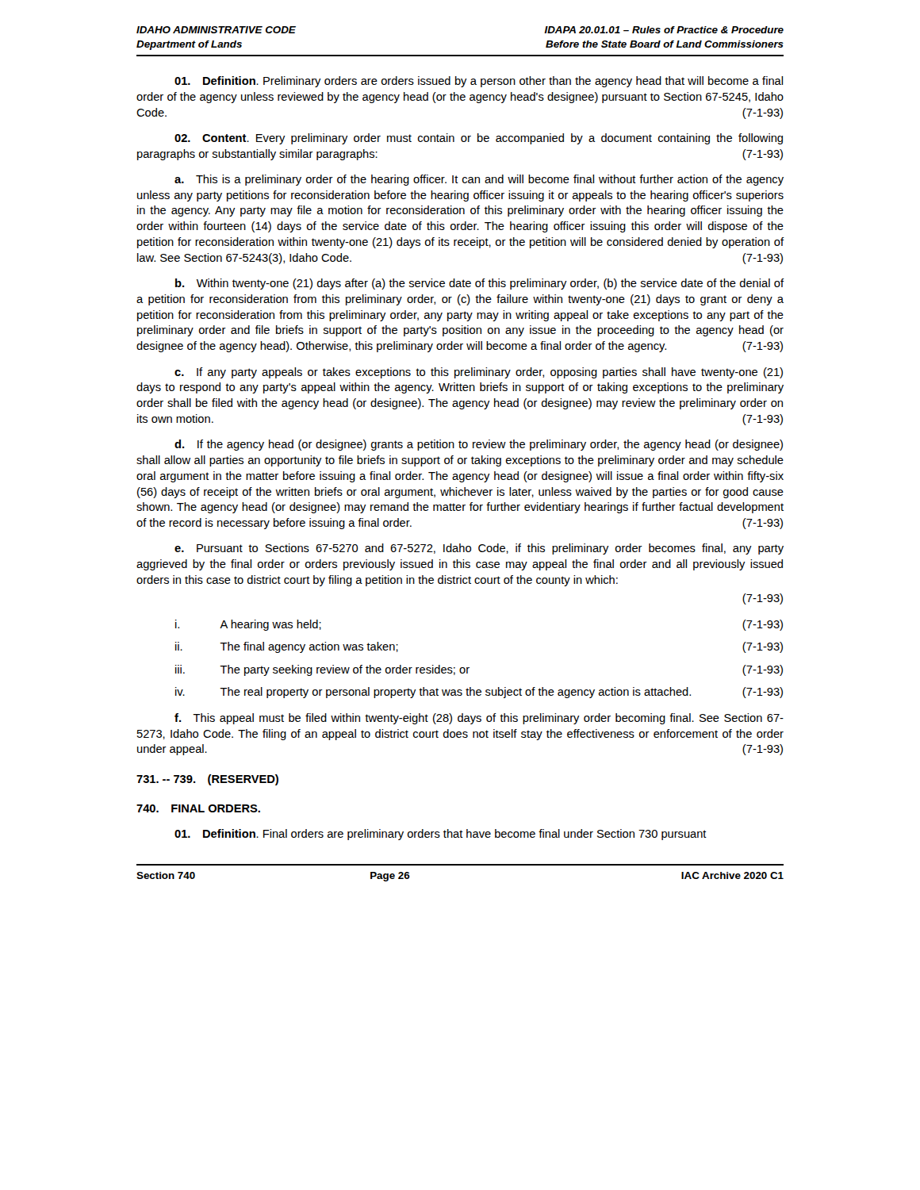| IDAHO ADMINISTRATIVE CODE Department of Lands | IDAPA 20.01.01 – Rules of Practice & Procedure Before the State Board of Land Commissioners |
01. Definition. Preliminary orders are orders issued by a person other than the agency head that will become a final order of the agency unless reviewed by the agency head (or the agency head's designee) pursuant to Section 67-5245, Idaho Code.(7-1-93)
02. Content. Every preliminary order must contain or be accompanied by a document containing the following paragraphs or substantially similar paragraphs:(7-1-93)
a. This is a preliminary order of the hearing officer. It can and will become final without further action of the agency unless any party petitions for reconsideration before the hearing officer issuing it or appeals to the hearing officer's superiors in the agency. Any party may file a motion for reconsideration of this preliminary order with the hearing officer issuing the order within fourteen (14) days of the service date of this order. The hearing officer issuing this order will dispose of the petition for reconsideration within twenty-one (21) days of its receipt, or the petition will be considered denied by operation of law. See Section 67-5243(3), Idaho Code.(7-1-93)
b. Within twenty-one (21) days after (a) the service date of this preliminary order, (b) the service date of the denial of a petition for reconsideration from this preliminary order, or (c) the failure within twenty-one (21) days to grant or deny a petition for reconsideration from this preliminary order, any party may in writing appeal or take exceptions to any part of the preliminary order and file briefs in support of the party's position on any issue in the proceeding to the agency head (or designee of the agency head). Otherwise, this preliminary order will become a final order of the agency.(7-1-93)
c. If any party appeals or takes exceptions to this preliminary order, opposing parties shall have twenty-one (21) days to respond to any party's appeal within the agency. Written briefs in support of or taking exceptions to the preliminary order shall be filed with the agency head (or designee). The agency head (or designee) may review the preliminary order on its own motion.(7-1-93)
d. If the agency head (or designee) grants a petition to review the preliminary order, the agency head (or designee) shall allow all parties an opportunity to file briefs in support of or taking exceptions to the preliminary order and may schedule oral argument in the matter before issuing a final order. The agency head (or designee) will issue a final order within fifty-six (56) days of receipt of the written briefs or oral argument, whichever is later, unless waived by the parties or for good cause shown. The agency head (or designee) may remand the matter for further evidentiary hearings if further factual development of the record is necessary before issuing a final order.(7-1-93)
e. Pursuant to Sections 67-5270 and 67-5272, Idaho Code, if this preliminary order becomes final, any party aggrieved by the final order or orders previously issued in this case may appeal the final order and all previously issued orders in this case to district court by filing a petition in the district court of the county in which:
(7-1-93)
i. A hearing was held;(7-1-93)
ii. The final agency action was taken;(7-1-93)
iii. The party seeking review of the order resides; or(7-1-93)
iv. The real property or personal property that was the subject of the agency action is attached.(7-1-93)
f. This appeal must be filed within twenty-eight (28) days of this preliminary order becoming final. See Section 67-5273, Idaho Code. The filing of an appeal to district court does not itself stay the effectiveness or enforcement of the order under appeal.(7-1-93)
731. -- 739. (RESERVED)
740. FINAL ORDERS.
01. Definition. Final orders are preliminary orders that have become final under Section 730 pursuant
| Section 740 | Page 26 | IAC Archive 2020 C1 |